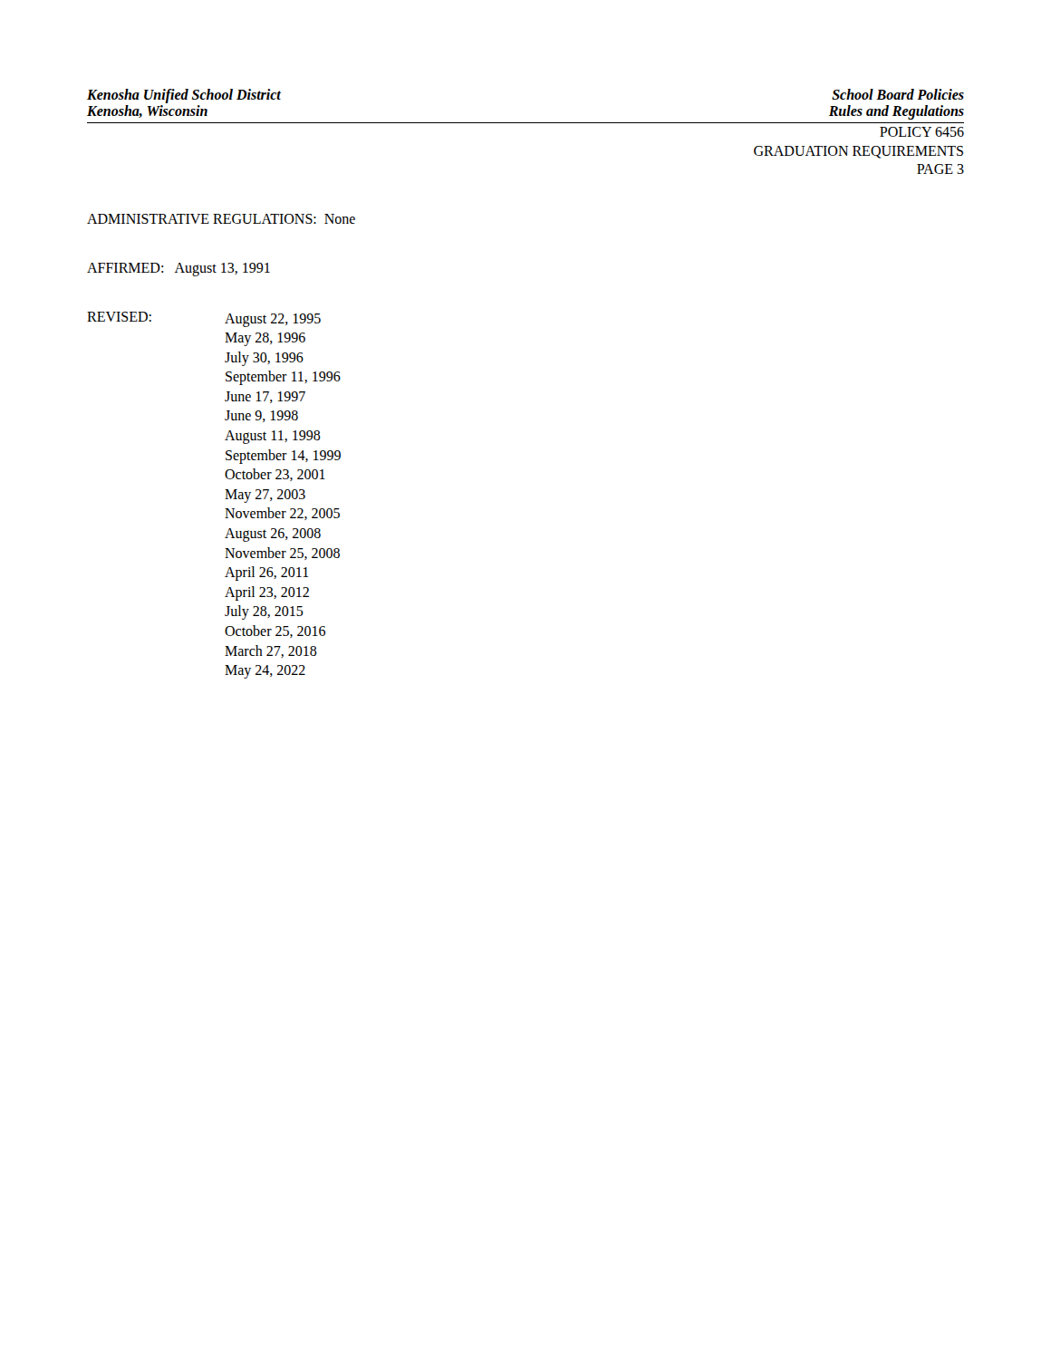Kenosha Unified School District
Kenosha, Wisconsin
School Board Policies
Rules and Regulations
POLICY 6456
GRADUATION REQUIREMENTS
PAGE 3
ADMINISTRATIVE REGULATIONS: None
AFFIRMED: August 13, 1991
REVISED:
August 22, 1995
May 28, 1996
July 30, 1996
September 11, 1996
June 17, 1997
June 9, 1998
August 11, 1998
September 14, 1999
October 23, 2001
May 27, 2003
November 22, 2005
August 26, 2008
November 25, 2008
April 26, 2011
April 23, 2012
July 28, 2015
October 25, 2016
March 27, 2018
May 24, 2022